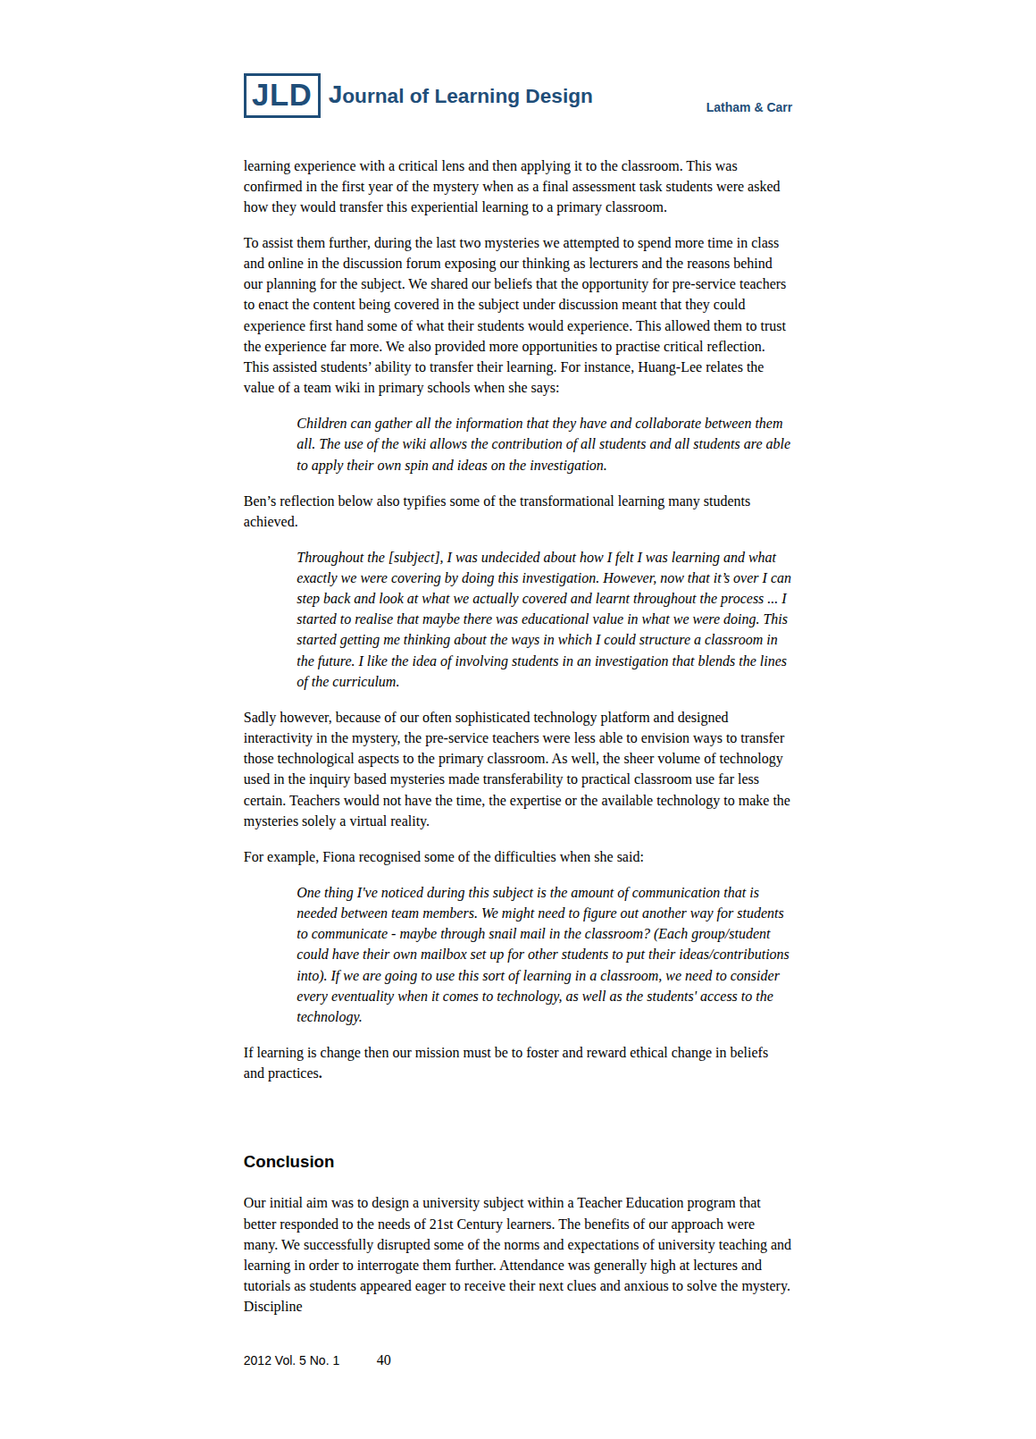JLD
Journal of Learning Design
Latham & Carr
learning experience with a critical lens and then applying it to the classroom. This was confirmed in the first year of the mystery when as a final assessment task students were asked how they would transfer this experiential learning to a primary classroom.
To assist them further, during the last two mysteries we attempted to spend more time in class and online in the discussion forum exposing our thinking as lecturers and the reasons behind our planning for the subject. We shared our beliefs that the opportunity for pre-service teachers to enact the content being covered in the subject under discussion meant that they could experience first hand some of what their students would experience. This allowed them to trust the experience far more. We also provided more opportunities to practise critical reflection. This assisted students’ ability to transfer their learning. For instance, Huang-Lee relates the value of a team wiki in primary schools when she says:
Children can gather all the information that they have and collaborate between them all. The use of the wiki allows the contribution of all students and all students are able to apply their own spin and ideas on the investigation.
Ben’s reflection below also typifies some of the transformational learning many students achieved.
Throughout the [subject], I was undecided about how I felt I was learning and what exactly we were covering by doing this investigation. However, now that it’s over I can step back and look at what we actually covered and learnt throughout the process ... I started to realise that maybe there was educational value in what we were doing. This started getting me thinking about the ways in which I could structure a classroom in the future. I like the idea of involving students in an investigation that blends the lines of the curriculum.
Sadly however, because of our often sophisticated technology platform and designed interactivity in the mystery, the pre-service teachers were less able to envision ways to transfer those technological aspects to the primary classroom. As well, the sheer volume of technology used in the inquiry based mysteries made transferability to practical classroom use far less certain. Teachers would not have the time, the expertise or the available technology to make the mysteries solely a virtual reality.
For example, Fiona recognised some of the difficulties when she said:
One thing I've noticed during this subject is the amount of communication that is needed between team members. We might need to figure out another way for students to communicate - maybe through snail mail in the classroom? (Each group/student could have their own mailbox set up for other students to put their ideas/contributions into). If we are going to use this sort of learning in a classroom, we need to consider every eventuality when it comes to technology, as well as the students' access to the technology.
If learning is change then our mission must be to foster and reward ethical change in beliefs and practices.
Conclusion
Our initial aim was to design a university subject within a Teacher Education program that better responded to the needs of 21st Century learners. The benefits of our approach were many. We successfully disrupted some of the norms and expectations of university teaching and learning in order to interrogate them further. Attendance was generally high at lectures and tutorials as students appeared eager to receive their next clues and anxious to solve the mystery. Discipline
2012 Vol. 5 No. 1 40